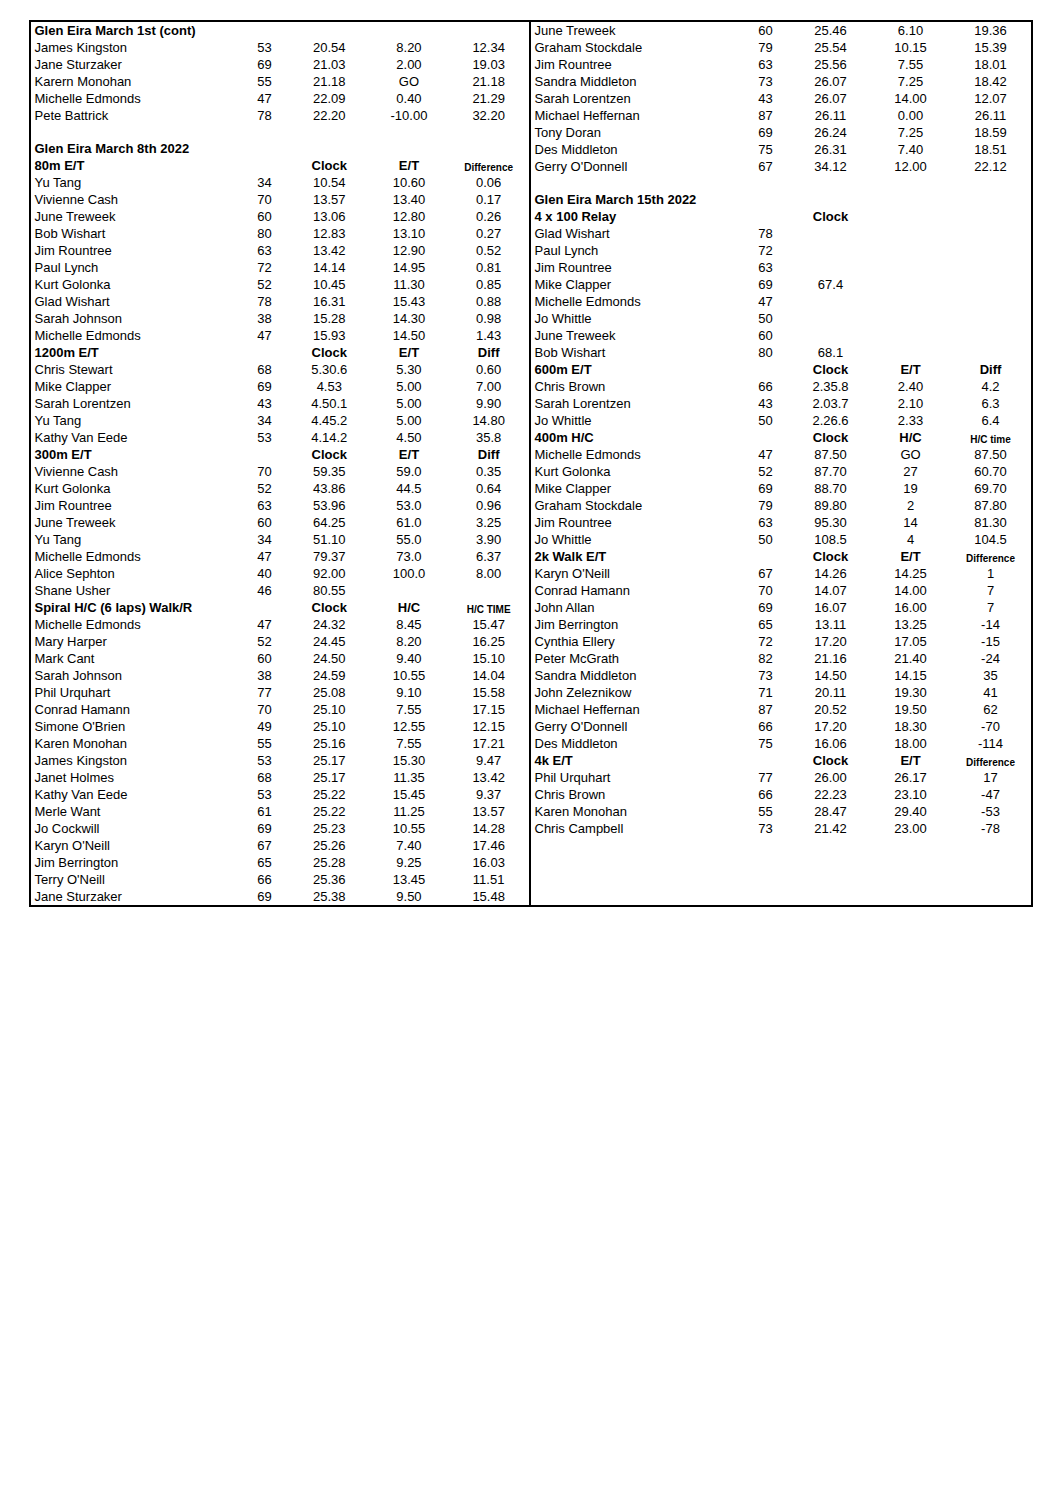| Glen Eira March 1st (cont) |
| James Kingston | 53 | 20.54 | 8.20 | 12.34 |
| Jane Sturzaker | 69 | 21.03 | 2.00 | 19.03 |
| Karern Monohan | 55 | 21.18 | GO | 21.18 |
| Michelle Edmonds | 47 | 22.09 | 0.40 | 21.29 |
| Pete Battrick | 78 | 22.20 | -10.00 | 32.20 |
| Glen Eira March 8th 2022 |
| 80m E/T | | Clock | E/T | Difference |
| Yu Tang | 34 | 10.54 | 10.60 | 0.06 |
| Vivienne Cash | 70 | 13.57 | 13.40 | 0.17 |
| June Treweek | 60 | 13.06 | 12.80 | 0.26 |
| Bob Wishart | 80 | 12.83 | 13.10 | 0.27 |
| Jim Rountree | 63 | 13.42 | 12.90 | 0.52 |
| Paul Lynch | 72 | 14.14 | 14.95 | 0.81 |
| Kurt Golonka | 52 | 10.45 | 11.30 | 0.85 |
| Glad Wishart | 78 | 16.31 | 15.43 | 0.88 |
| Sarah Johnson | 38 | 15.28 | 14.30 | 0.98 |
| Michelle Edmonds | 47 | 15.93 | 14.50 | 1.43 |
| 1200m E/T | | Clock | E/T | Diff |
| Chris Stewart | 68 | 5.30.6 | 5.30 | 0.60 |
| Mike Clapper | 69 | 4.53 | 5.00 | 7.00 |
| Sarah Lorentzen | 43 | 4.50.1 | 5.00 | 9.90 |
| Yu Tang | 34 | 4.45.2 | 5.00 | 14.80 |
| Kathy Van Eede | 53 | 4.14.2 | 4.50 | 35.8 |
| 300m E/T | | Clock | E/T | Diff |
| Vivienne Cash | 70 | 59.35 | 59.0 | 0.35 |
| Kurt Golonka | 52 | 43.86 | 44.5 | 0.64 |
| Jim Rountree | 63 | 53.96 | 53.0 | 0.96 |
| June Treweek | 60 | 64.25 | 61.0 | 3.25 |
| Yu Tang | 34 | 51.10 | 55.0 | 3.90 |
| Michelle Edmonds | 47 | 79.37 | 73.0 | 6.37 |
| Alice Sephton | 40 | 92.00 | 100.0 | 8.00 |
| Shane Usher | 46 | 80.55 | | |
| Spiral H/C (6 laps) Walk/R | | Clock | H/C | H/C TIME |
| Michelle Edmonds | 47 | 24.32 | 8.45 | 15.47 |
| Mary Harper | 52 | 24.45 | 8.20 | 16.25 |
| Mark Cant | 60 | 24.50 | 9.40 | 15.10 |
| Sarah Johnson | 38 | 24.59 | 10.55 | 14.04 |
| Phil Urquhart | 77 | 25.08 | 9.10 | 15.58 |
| Conrad Hamann | 70 | 25.10 | 7.55 | 17.15 |
| Simone O'Brien | 49 | 25.10 | 12.55 | 12.15 |
| Karen Monohan | 55 | 25.16 | 7.55 | 17.21 |
| James Kingston | 53 | 25.17 | 15.30 | 9.47 |
| Janet Holmes | 68 | 25.17 | 11.35 | 13.42 |
| Kathy Van Eede | 53 | 25.22 | 15.45 | 9.37 |
| Merle Want | 61 | 25.22 | 11.25 | 13.57 |
| Jo Cockwill | 69 | 25.23 | 10.55 | 14.28 |
| Karyn O'Neill | 67 | 25.26 | 7.40 | 17.46 |
| Jim Berrington | 65 | 25.28 | 9.25 | 16.03 |
| Terry O'Neill | 66 | 25.36 | 13.45 | 11.51 |
| Jane Sturzaker | 69 | 25.38 | 9.50 | 15.48 |
| June Treweek | 60 | 25.46 | 6.10 | 19.36 |
| Graham Stockdale | 79 | 25.54 | 10.15 | 15.39 |
| Jim Rountree | 63 | 25.56 | 7.55 | 18.01 |
| Sandra Middleton | 73 | 26.07 | 7.25 | 18.42 |
| Sarah Lorentzen | 43 | 26.07 | 14.00 | 12.07 |
| Michael Heffernan | 87 | 26.11 | 0.00 | 26.11 |
| Tony Doran | 69 | 26.24 | 7.25 | 18.59 |
| Des Middleton | 75 | 26.31 | 7.40 | 18.51 |
| Gerry O'Donnell | 67 | 34.12 | 12.00 | 22.12 |
| Glen Eira March 15th 2022 |
| 4 x 100 Relay | | Clock | | |
| Glad Wishart | 78 | | | |
| Paul Lynch | 72 | | | |
| Jim Rountree | 63 | | | |
| Mike Clapper | 69 | 67.4 | | |
| Michelle Edmonds | 47 | | | |
| Jo Whittle | 50 | | | |
| June Treweek | 60 | | | |
| Bob Wishart | 80 | 68.1 | | |
| 600m E/T | | Clock | E/T | Diff |
| Chris Brown | 66 | 2.35.8 | 2.40 | 4.2 |
| Sarah Lorentzen | 43 | 2.03.7 | 2.10 | 6.3 |
| Jo Whittle | 50 | 2.26.6 | 2.33 | 6.4 |
| 400m H/C | | Clock | H/C | H/C time |
| Michelle Edmonds | 47 | 87.50 | GO | 87.50 |
| Kurt Golonka | 52 | 87.70 | 27 | 60.70 |
| Mike Clapper | 69 | 88.70 | 19 | 69.70 |
| Graham Stockdale | 79 | 89.80 | 2 | 87.80 |
| Jim Rountree | 63 | 95.30 | 14 | 81.30 |
| Jo Whittle | 50 | 108.5 | 4 | 104.5 |
| 2k Walk E/T | | Clock | E/T | Difference |
| Karyn O'Neill | 67 | 14.26 | 14.25 | 1 |
| Conrad Hamann | 70 | 14.07 | 14.00 | 7 |
| John Allan | 69 | 16.07 | 16.00 | 7 |
| Jim Berrington | 65 | 13.11 | 13.25 | -14 |
| Cynthia Ellery | 72 | 17.20 | 17.05 | -15 |
| Peter McGrath | 82 | 21.16 | 21.40 | -24 |
| Sandra Middleton | 73 | 14.50 | 14.15 | 35 |
| John Zeleznikow | 71 | 20.11 | 19.30 | 41 |
| Michael Heffernan | 87 | 20.52 | 19.50 | 62 |
| Gerry O'Donnell | 66 | 17.20 | 18.30 | -70 |
| Des Middleton | 75 | 16.06 | 18.00 | -114 |
| 4k E/T | | Clock | E/T | Difference |
| Phil Urquhart | 77 | 26.00 | 26.17 | 17 |
| Chris Brown | 66 | 22.23 | 23.10 | -47 |
| Karen Monohan | 55 | 28.47 | 29.40 | -53 |
| Chris Campbell | 73 | 21.42 | 23.00 | -78 |